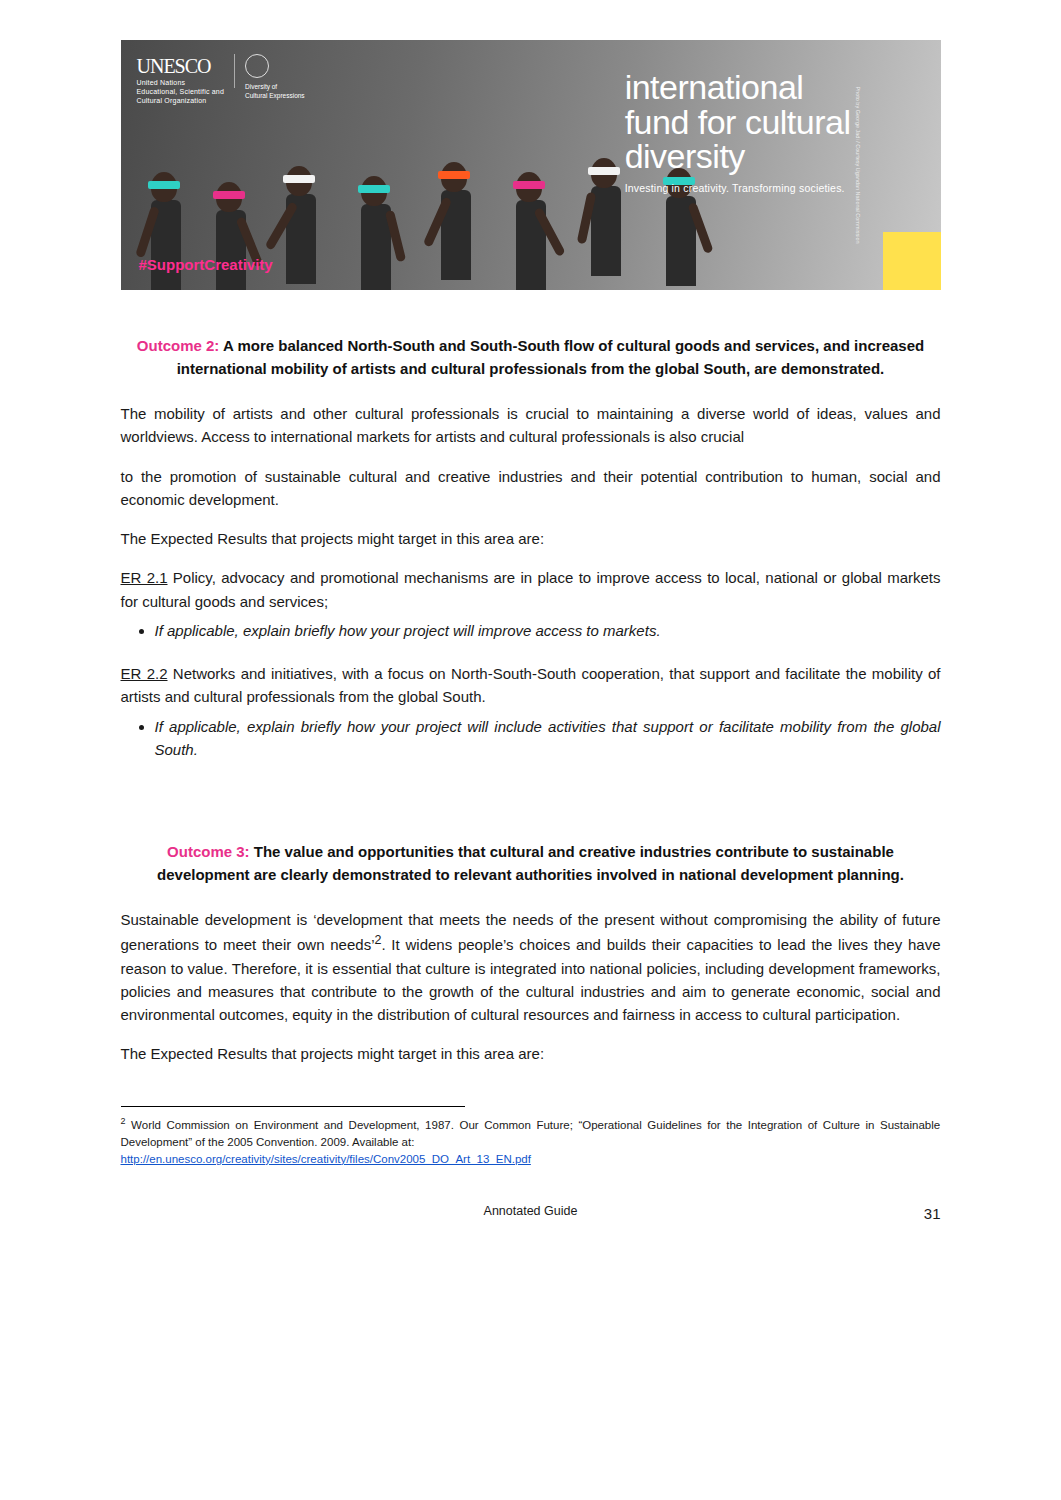UNESCO United Nations
Educational, Scientific and
Cultural Organization
Diversity of
Cultural Expressions
international
fund for cultural
diversity
Investing in creativity. Transforming societies.
#SupportCreativity
Photo by George Jadi / Courtesy Ugandan National Commission
Outcome 2: A more balanced North-South and South-South flow of cultural goods and services, and increased international mobility of artists and cultural professionals from the global South, are demonstrated.
The mobility of artists and other cultural professionals is crucial to maintaining a diverse world of ideas, values and worldviews. Access to international markets for artists and cultural professionals is also crucial
to the promotion of sustainable cultural and creative industries and their potential contribution to human, social and economic development.
The Expected Results that projects might target in this area are:
ER 2.1 Policy, advocacy and promotional mechanisms are in place to improve access to local, national or global markets for cultural goods and services;
If applicable, explain briefly how your project will improve access to markets.
ER 2.2 Networks and initiatives, with a focus on North-South-South cooperation, that support and facilitate the mobility of artists and cultural professionals from the global South.
If applicable, explain briefly how your project will include activities that support or facilitate mobility from the global South.
Outcome 3: The value and opportunities that cultural and creative industries contribute to sustainable development are clearly demonstrated to relevant authorities involved in national development planning.
Sustainable development is ‘development that meets the needs of the present without compromising the ability of future generations to meet their own needs’2. It widens people’s choices and builds their capacities to lead the lives they have reason to value. Therefore, it is essential that culture is integrated into national policies, including development frameworks, policies and measures that contribute to the growth of the cultural industries and aim to generate economic, social and environmental outcomes, equity in the distribution of cultural resources and fairness in access to cultural participation.
The Expected Results that projects might target in this area are:
2 World Commission on Environment and Development, 1987. Our Common Future; “Operational Guidelines for the Integration of Culture in Sustainable Development” of the 2005 Convention. 2009. Available at:
http://en.unesco.org/creativity/sites/creativity/files/Conv2005_DO_Art_13_EN.pdf
Annotated Guide 31